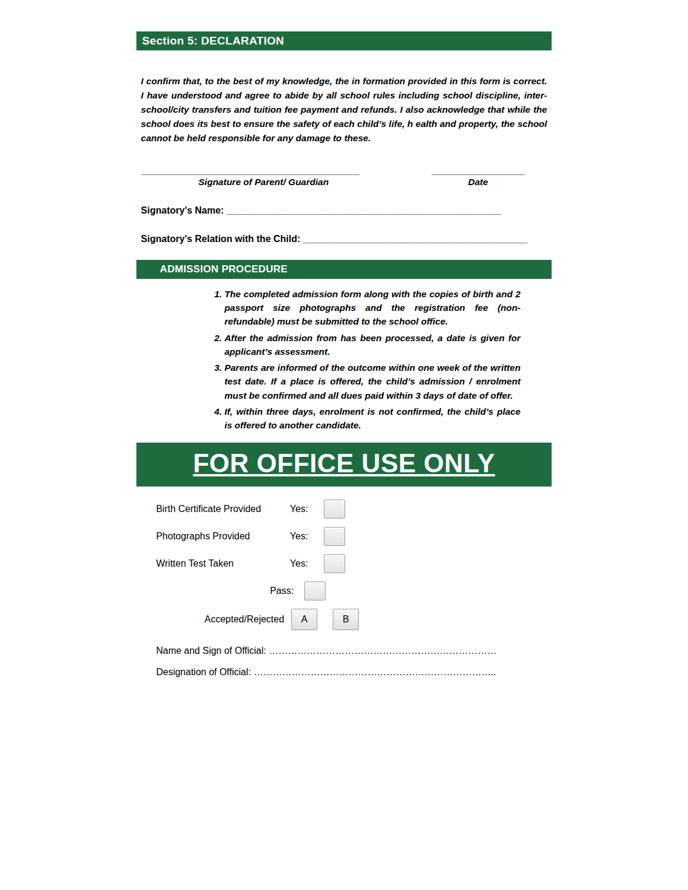Section 5: DECLARATION
I confirm that, to the best of my knowledge, the in formation provided in this form is correct. I have understood and agree to abide by all school rules including school discipline, inter-school/city transfers and tuition fee payment and refunds. I also acknowledge that while the school does its best to ensure the safety of each child’s life, h ealth and property, the school cannot be held responsible for any damage to these.
_______________________________________________
Signature of Parent/ Guardian
____________________
Date
Signatory's Name: _______________________________________________________
Signatory's Relation with the Child: _____________________________________________
ADMISSION PROCEDURE
The completed admission form along with the copies of birth and 2 passport size photographs and the registration fee (non-refundable) must be submitted to the school office.
After the admission from has been processed, a date is given for applicant’s assessment.
Parents are informed of the outcome within one week of the written test date. If a place is offered, the child’s admission / enrolment must be confirmed and all dues paid within 3 days of date of offer.
If, within three days, enrolment is not confirmed, the child’s place is offered to another candidate.
FOR OFFICE USE ONLY
Birth Certificate Provided
Yes:
Photographs Provided
Yes:
Written Test Taken
Yes:
Pass:
Accepted/Rejected
AB
Name and Sign of Official: ………………………………………………………………
Designation of Official: …………………………………………………………………..